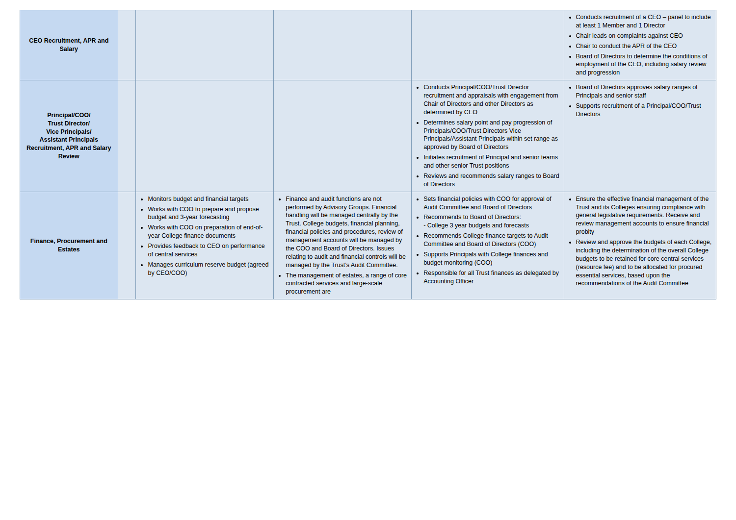| CEO Recruitment, APR and Salary | | | | | Conducts recruitment of a CEO – panel to include at least 1 Member and 1 Director Chair leads on complaints against CEO Chair to conduct the APR of the CEO Board of Directors to determine the conditions of employment of the CEO, including salary review and progression |
| Principal/COO/ Trust Director/ Vice Principals/ Assistant Principals Recruitment, APR and Salary Review | | | | Conducts Principal/COO/Trust Director recruitment and appraisals with engagement from Chair of Directors and other Directors as determined by CEO Determines salary point and pay progression of Principals/COO/Trust Directors Vice Principals/Assistant Principals within set range as approved by Board of Directors Initiates recruitment of Principal and senior teams and other senior Trust positions Reviews and recommends salary ranges to Board of Directors | Board of Directors approves salary ranges of Principals and senior staff Supports recruitment of a Principal/COO/Trust Directors |
| Finance, Procurement and Estates | | Monitors budget and financial targets Works with COO to prepare and propose budget and 3-year forecasting Works with COO on preparation of end-of-year College finance documents Provides feedback to CEO on performance of central services Manages curriculum reserve budget (agreed by CEO/COO) | Finance and audit functions are not performed by Advisory Groups. Financial handling will be managed centrally by the Trust. College budgets, financial planning, financial policies and procedures, review of management accounts will be managed by the COO and Board of Directors. Issues relating to audit and financial controls will be managed by the Trust’s Audit Committee. The management of estates, a range of core contracted services and large-scale procurement are | Sets financial policies with COO for approval of Audit Committee and Board of Directors Recommends to Board of Directors: - College 3 year budgets and forecasts Recommends College finance targets to Audit Committee and Board of Directors (COO) Supports Principals with College finances and budget monitoring (COO) Responsible for all Trust finances as delegated by Accounting Officer | Ensure the effective financial management of the Trust and its Colleges ensuring compliance with general legislative requirements. Receive and review management accounts to ensure financial probity Review and approve the budgets of each College, including the determination of the overall College budgets to be retained for core central services (resource fee) and to be allocated for procured essential services, based upon the recommendations of the Audit Committee |